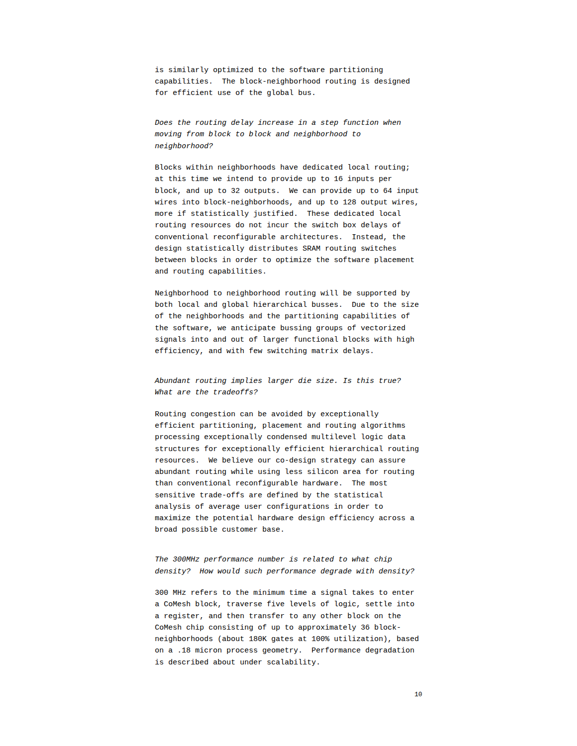is similarly optimized to the software partitioning capabilities. The block-neighborhood routing is designed for efficient use of the global bus.
Does the routing delay increase in a step function when moving from block to block and neighborhood to neighborhood?
Blocks within neighborhoods have dedicated local routing; at this time we intend to provide up to 16 inputs per block, and up to 32 outputs. We can provide up to 64 input wires into block-neighborhoods, and up to 128 output wires, more if statistically justified. These dedicated local routing resources do not incur the switch box delays of conventional reconfigurable architectures. Instead, the design statistically distributes SRAM routing switches between blocks in order to optimize the software placement and routing capabilities.
Neighborhood to neighborhood routing will be supported by both local and global hierarchical busses. Due to the size of the neighborhoods and the partitioning capabilities of the software, we anticipate bussing groups of vectorized signals into and out of larger functional blocks with high efficiency, and with few switching matrix delays.
Abundant routing implies larger die size. Is this true? What are the tradeoffs?
Routing congestion can be avoided by exceptionally efficient partitioning, placement and routing algorithms processing exceptionally condensed multilevel logic data structures for exceptionally efficient hierarchical routing resources. We believe our co-design strategy can assure abundant routing while using less silicon area for routing than conventional reconfigurable hardware. The most sensitive trade-offs are defined by the statistical analysis of average user configurations in order to maximize the potential hardware design efficiency across a broad possible customer base.
The 300MHz performance number is related to what chip density? How would such performance degrade with density?
300 MHz refers to the minimum time a signal takes to enter a CoMesh block, traverse five levels of logic, settle into a register, and then transfer to any other block on the CoMesh chip consisting of up to approximately 36 block-neighborhoods (about 180K gates at 100% utilization), based on a .18 micron process geometry. Performance degradation is described about under scalability.
10